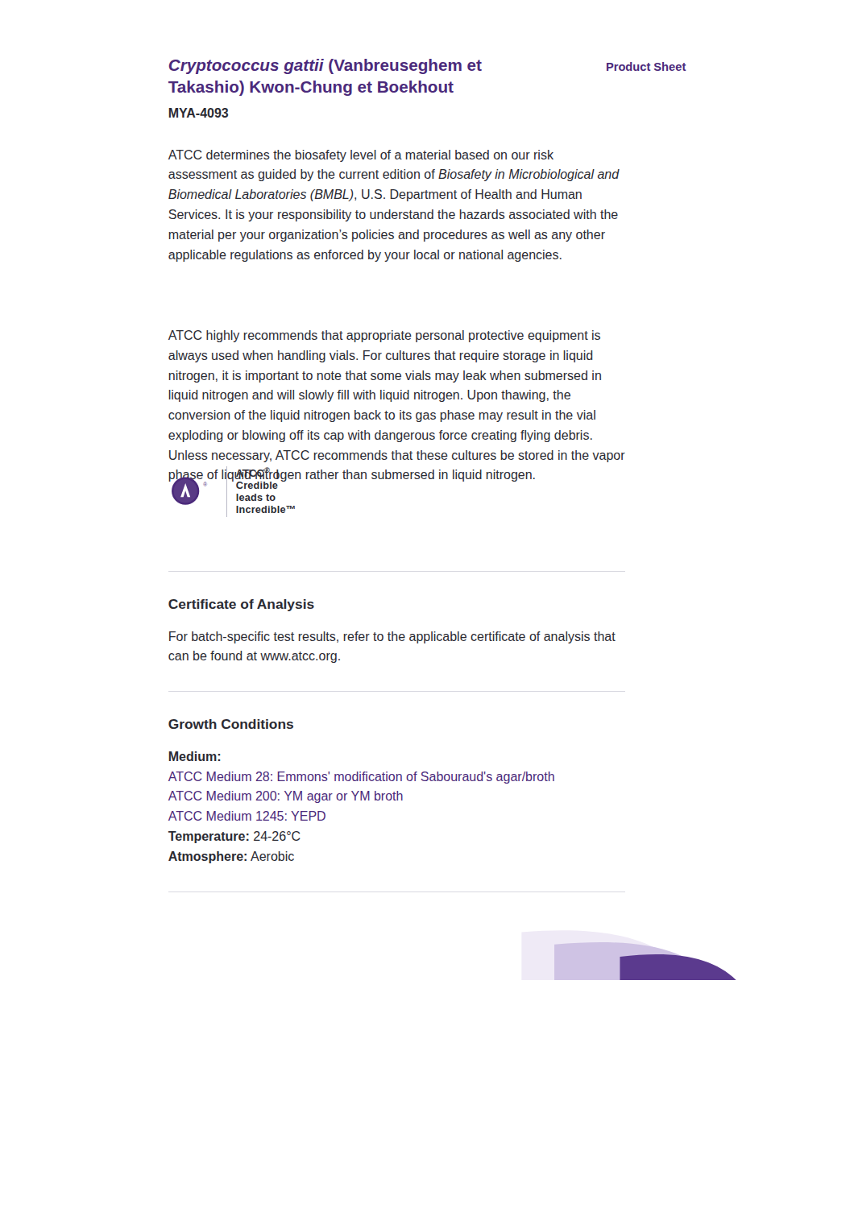Cryptococcus gattii (Vanbreuseghem et Takashio) Kwon-Chung et Boekhout
MYA-4093
Product Sheet
ATCC determines the biosafety level of a material based on our risk assessment as guided by the current edition of Biosafety in Microbiological and Biomedical Laboratories (BMBL), U.S. Department of Health and Human Services. It is your responsibility to understand the hazards associated with the material per your organization’s policies and procedures as well as any other applicable regulations as enforced by your local or national agencies.
ATCC highly recommends that appropriate personal protective equipment is always used when handling vials. For cultures that require storage in liquid nitrogen, it is important to note that some vials may leak when submersed in liquid nitrogen and will slowly fill with liquid nitrogen. Upon thawing, the conversion of the liquid nitrogen back to its gas phase may result in the vial exploding or blowing off its cap with dangerous force creating flying debris. Unless necessary, ATCC recommends that these cultures be stored in the vapor phase of liquid nitrogen rather than submersed in liquid nitrogen.
Certificate of Analysis
For batch-specific test results, refer to the applicable certificate of analysis that can be found at www.atcc.org.
Growth Conditions
Medium:
ATCC Medium 28: Emmons' modification of Sabouraud's agar/broth
ATCC Medium 200: YM agar or YM broth
ATCC Medium 1245: YEPD
Temperature: 24-26°C
Atmosphere: Aerobic
®
ATCC® | Credible leads to Incredible™
www.atcc.org
Page 2 of 6